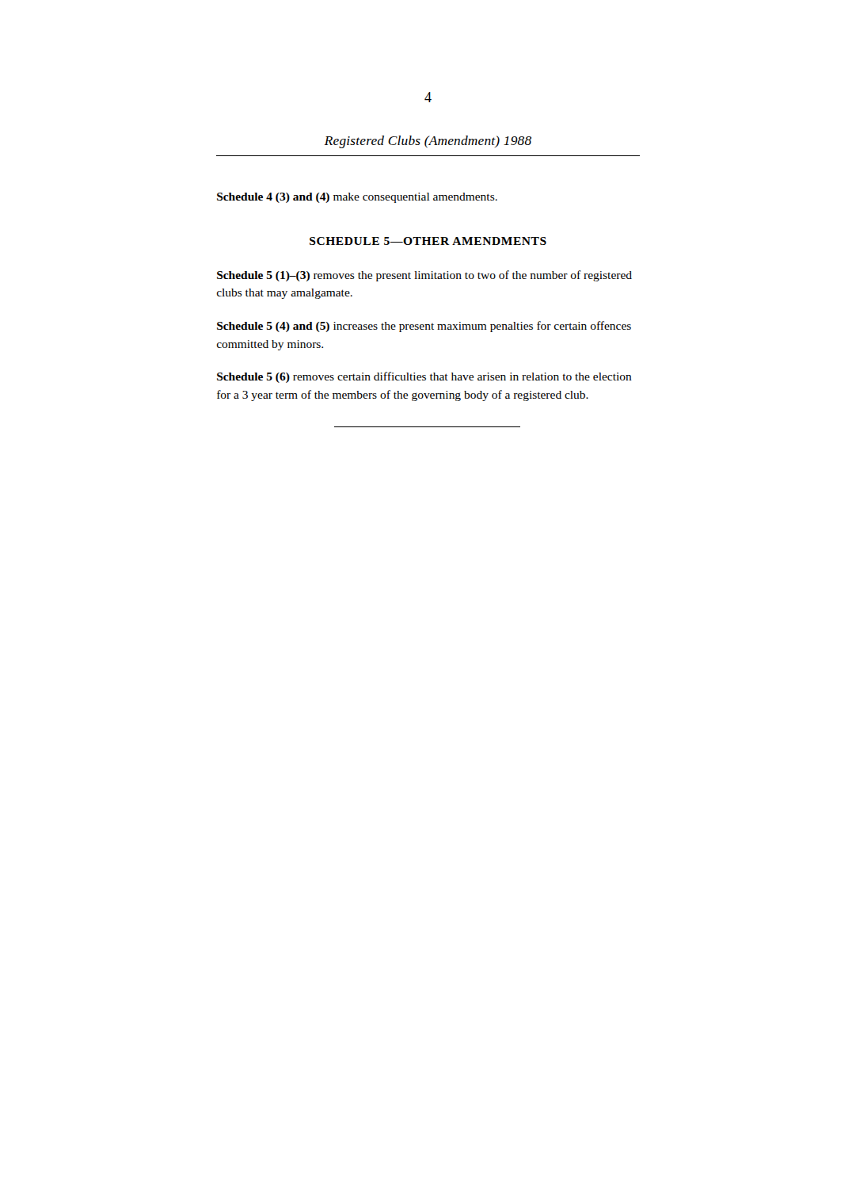4
Registered Clubs (Amendment) 1988
Schedule 4 (3) and (4) make consequential amendments.
SCHEDULE 5—OTHER AMENDMENTS
Schedule 5 (1)–(3) removes the present limitation to two of the number of registered clubs that may amalgamate.
Schedule 5 (4) and (5) increases the present maximum penalties for certain offences committed by minors.
Schedule 5 (6) removes certain difficulties that have arisen in relation to the election for a 3 year term of the members of the governing body of a registered club.